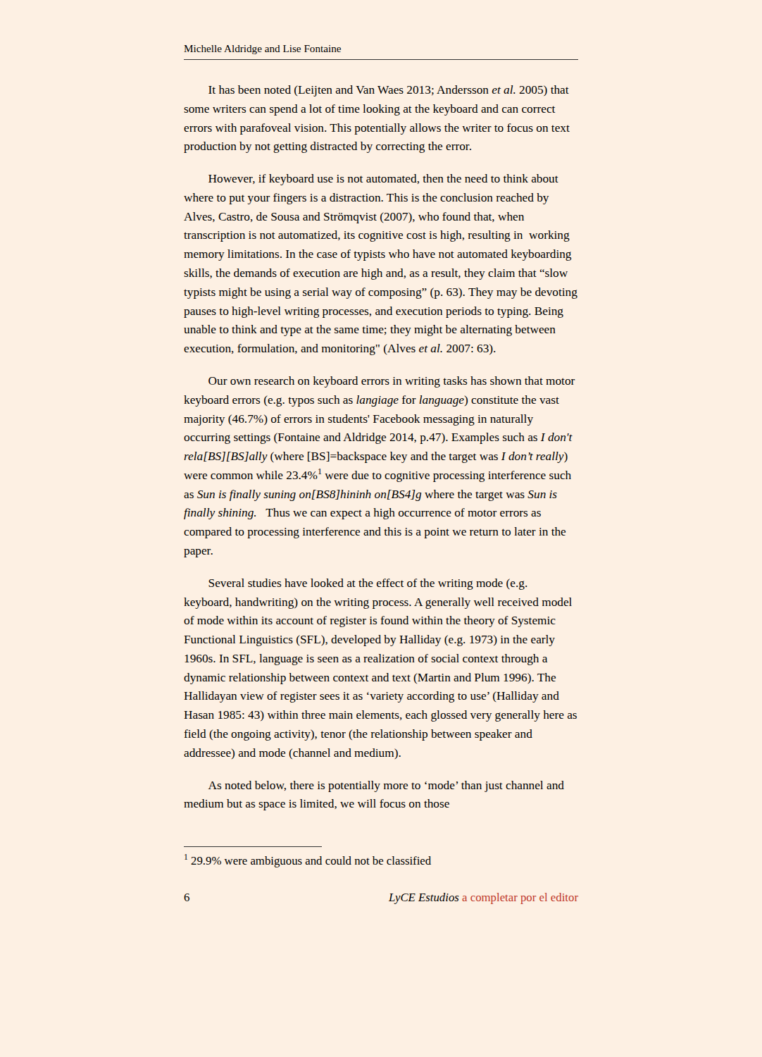Michelle Aldridge and Lise Fontaine
It has been noted (Leijten and Van Waes 2013; Andersson et al. 2005) that some writers can spend a lot of time looking at the keyboard and can correct errors with parafoveal vision. This potentially allows the writer to focus on text production by not getting distracted by correcting the error.
However, if keyboard use is not automated, then the need to think about where to put your fingers is a distraction. This is the conclusion reached by Alves, Castro, de Sousa and Strömqvist (2007), who found that, when transcription is not automatized, its cognitive cost is high, resulting in working memory limitations. In the case of typists who have not automated keyboarding skills, the demands of execution are high and, as a result, they claim that “slow typists might be using a serial way of composing” (p. 63). They may be devoting pauses to high-level writing processes, and execution periods to typing. Being unable to think and type at the same time; they might be alternating between execution, formulation, and monitoring" (Alves et al. 2007: 63).
Our own research on keyboard errors in writing tasks has shown that motor keyboard errors (e.g. typos such as langiage for language) constitute the vast majority (46.7%) of errors in students' Facebook messaging in naturally occurring settings (Fontaine and Aldridge 2014, p.47). Examples such as I don't rela[BS][BS]ally (where [BS]=backspace key and the target was I don’t really) were common while 23.4%1 were due to cognitive processing interference such as Sun is finally suning on[BS8]hininh on[BS4]g where the target was Sun is finally shining. Thus we can expect a high occurrence of motor errors as compared to processing interference and this is a point we return to later in the paper.
Several studies have looked at the effect of the writing mode (e.g. keyboard, handwriting) on the writing process. A generally well received model of mode within its account of register is found within the theory of Systemic Functional Linguistics (SFL), developed by Halliday (e.g. 1973) in the early 1960s. In SFL, language is seen as a realization of social context through a dynamic relationship between context and text (Martin and Plum 1996). The Hallidayan view of register sees it as ‘variety according to use’ (Halliday and Hasan 1985: 43) within three main elements, each glossed very generally here as field (the ongoing activity), tenor (the relationship between speaker and addressee) and mode (channel and medium).
As noted below, there is potentially more to ‘mode’ than just channel and medium but as space is limited, we will focus on those
1 29.9% were ambiguous and could not be classified
6 LyCE Estudios a completar por el editor